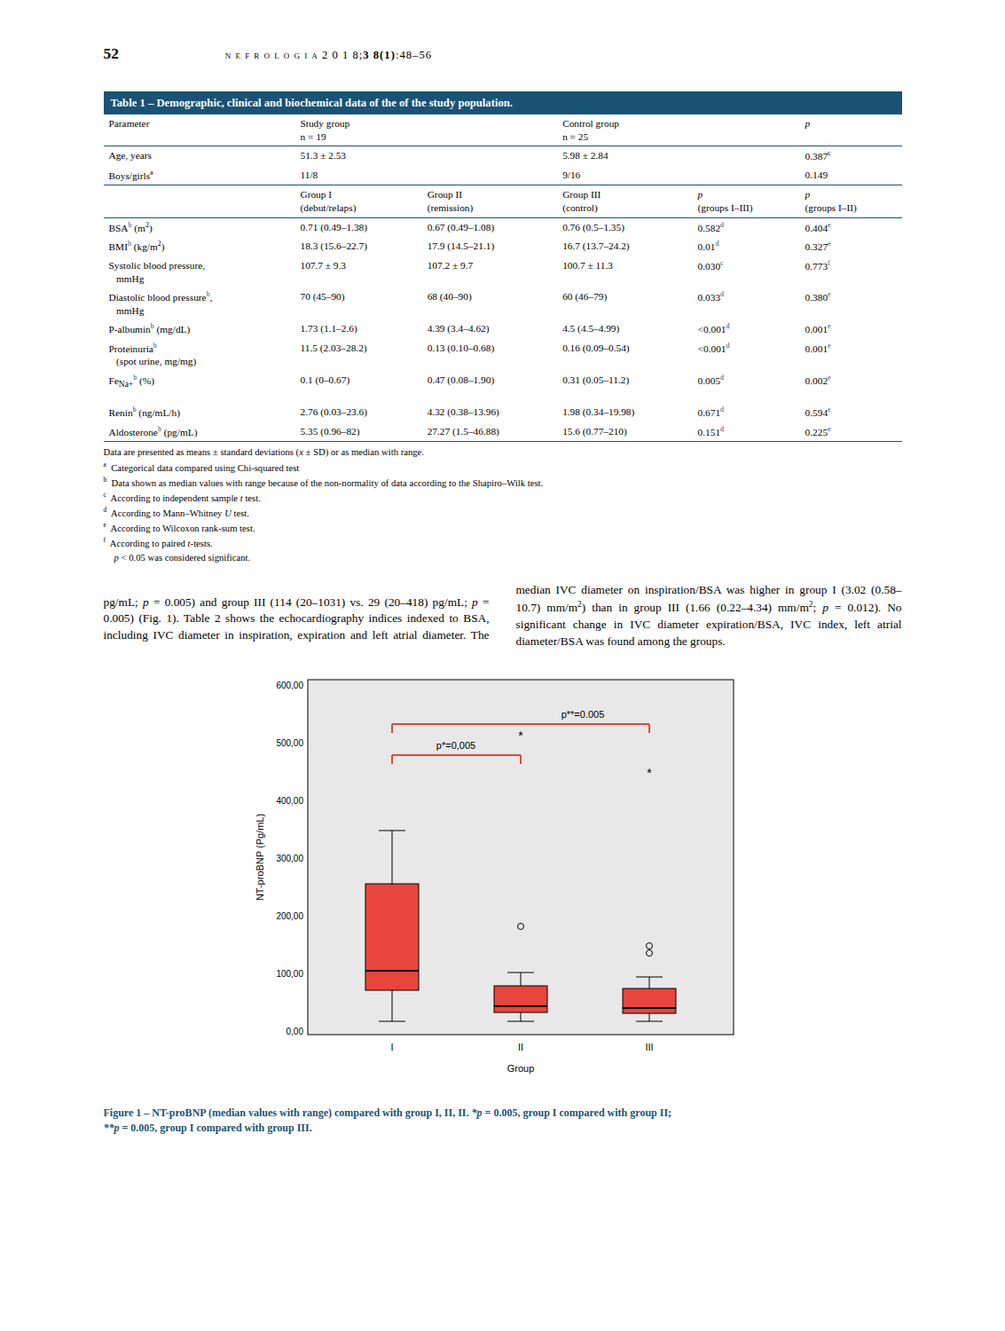52 n e f r o l o g i a 2 0 1 8;3 8(1):48–56
Table 1 – Demographic, clinical and biochemical data of the of the study population.
| Parameter | Study group n = 19 | Control group n = 25 | p |
| Age, years | 51.3 ± 2.53 | 5.98 ± 2.84 | 0.387 c |
| Boys/girls a | 11/8 | 9/16 | 0.149 |
| | Group I (debut/relaps) | Group II (remission) | Group III (control) | p (groups I–III) | p (groups I–II) |
| BSA b (m 2 ) | 0.71 (0.49–1.38) | 0.67 (0.49–1.08) | 0.76 (0.5–1.35) | 0.582 d | 0.404 e |
| BMI b (kg/m 2 ) | 18.3 (15.6–22.7) | 17.9 (14.5–21.1) | 16.7 (13.7–24.2) | 0.01 d | 0.327 e |
| Systolic blood pressure, mmHg | 107.7 ± 9.3 | 107.2 ± 9.7 | 100.7 ± 11.3 | 0.030 c | 0.773 f |
| Diastolic blood pressure b , mmHg | 70 (45–90) | 68 (40–90) | 60 (46–79) | 0.033 d | 0.380 e |
| P-albumin b (mg/dL) | 1.73 (1.1–2.6) | 4.39 (3.4–4.62) | 4.5 (4.5–4.99) | <0.001 d | 0.001 e |
| Proteinuria b (spot urine, mg/mg) | 11.5 (2.03–28.2) | 0.13 (0.10–0.68) | 0.16 (0.09–0.54) | <0.001 d | 0.001 e |
| Fe Na+ b (%) | 0.1 (0–0.67) | 0.47 (0.08–1.90) | 0.31 (0.05–11.2) | 0.005 d | 0.002 e |
| Renin b (ng/mL/h) | 2.76 (0.03–23.6) | 4.32 (0.38–13.96) | 1.98 (0.34–19.98) | 0.671 d | 0.594 e |
| Aldosterone b (pg/mL) | 5.35 (0.96–82) | 27.27 (1.5–46.88) | 15.6 (0.77–210) | 0.151 d | 0.225 e |
Data are presented as means ± standard deviations (x ± SD) or as median with range.
a Categorical data compared using Chi-squared test
b Data shown as median values with range because of the non-normality of data according to the Shapiro–Wilk test.
c According to independent sample t test.
d According to Mann–Whitney U test.
e According to Wilcoxon rank-sum test.
f According to paired t-tests.
p < 0.05 was considered significant.
pg/mL; p = 0.005) and group III (114 (20–1031) vs. 29 (20–418) pg/mL; p = 0.005) (Fig. 1). Table 2 shows the echocardiography indices indexed to BSA, including IVC diameter in inspiration, expiration and left atrial diameter. The median IVC diameter on inspiration/BSA was higher in group I (3.02 (0.58–10.7) mm/m2) than in group III (1.66 (0.22–4.34) mm/m2; p = 0.012). No significant change in IVC diameter expiration/BSA, IVC index, left atrial diameter/BSA was found among the groups.
600,00 500,00 400,00 300,00 200,00 100,00 0,00 NT-proBNP (Pg/mL) p*=0,005 p**=0.005 * * I II III Group
Figure 1 – NT-proBNP (median values with range) compared with group I, II, II. *p = 0.005, group I compared with group II;
**p = 0.005, group I compared with group III.